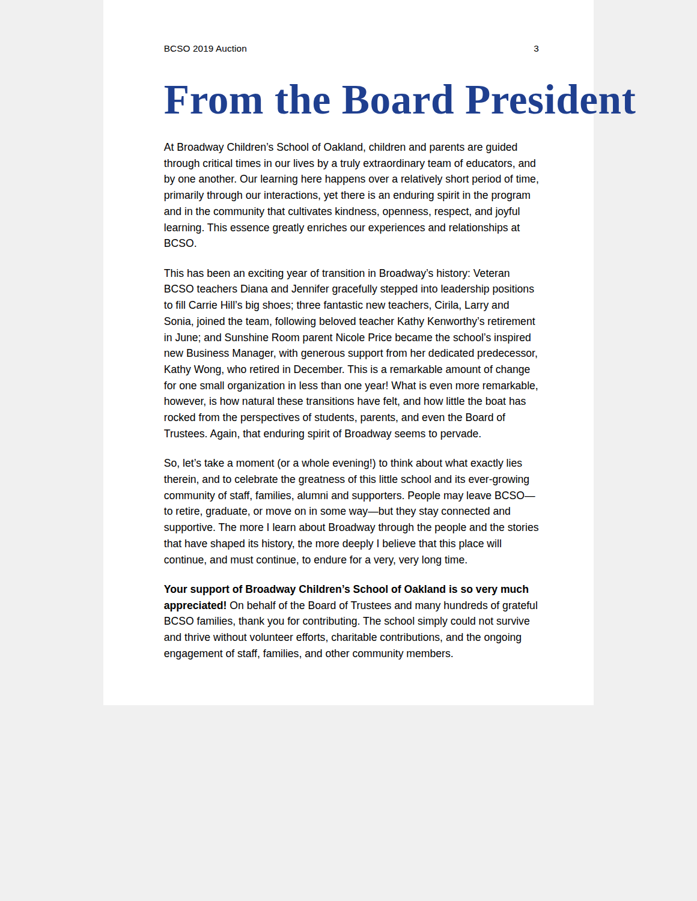BCSO 2019 Auction 3
From the Board President
At Broadway Children’s School of Oakland, children and parents are guided through critical times in our lives by a truly extraordinary team of educators, and by one another. Our learning here happens over a relatively short period of time, primarily through our interactions, yet there is an enduring spirit in the program and in the community that cultivates kindness, openness, respect, and joyful learning. This essence greatly enriches our experiences and relationships at BCSO.
This has been an exciting year of transition in Broadway’s history: Veteran BCSO teachers Diana and Jennifer gracefully stepped into leadership positions to fill Carrie Hill’s big shoes; three fantastic new teachers, Cirila, Larry and Sonia, joined the team, following beloved teacher Kathy Kenworthy’s retirement in June; and Sunshine Room parent Nicole Price became the school’s inspired new Business Manager, with generous support from her dedicated predecessor, Kathy Wong, who retired in December. This is a remarkable amount of change for one small organization in less than one year! What is even more remarkable, however, is how natural these transitions have felt, and how little the boat has rocked from the perspectives of students, parents, and even the Board of Trustees. Again, that enduring spirit of Broadway seems to pervade.
So, let’s take a moment (or a whole evening!) to think about what exactly lies therein, and to celebrate the greatness of this little school and its ever-growing community of staff, families, alumni and supporters. People may leave BCSO—to retire, graduate, or move on in some way—but they stay connected and supportive. The more I learn about Broadway through the people and the stories that have shaped its history, the more deeply I believe that this place will continue, and must continue, to endure for a very, very long time.
Your support of Broadway Children’s School of Oakland is so very much appreciated! On behalf of the Board of Trustees and many hundreds of grateful BCSO families, thank you for contributing. The school simply could not survive and thrive without volunteer efforts, charitable contributions, and the ongoing engagement of staff, families, and other community members.